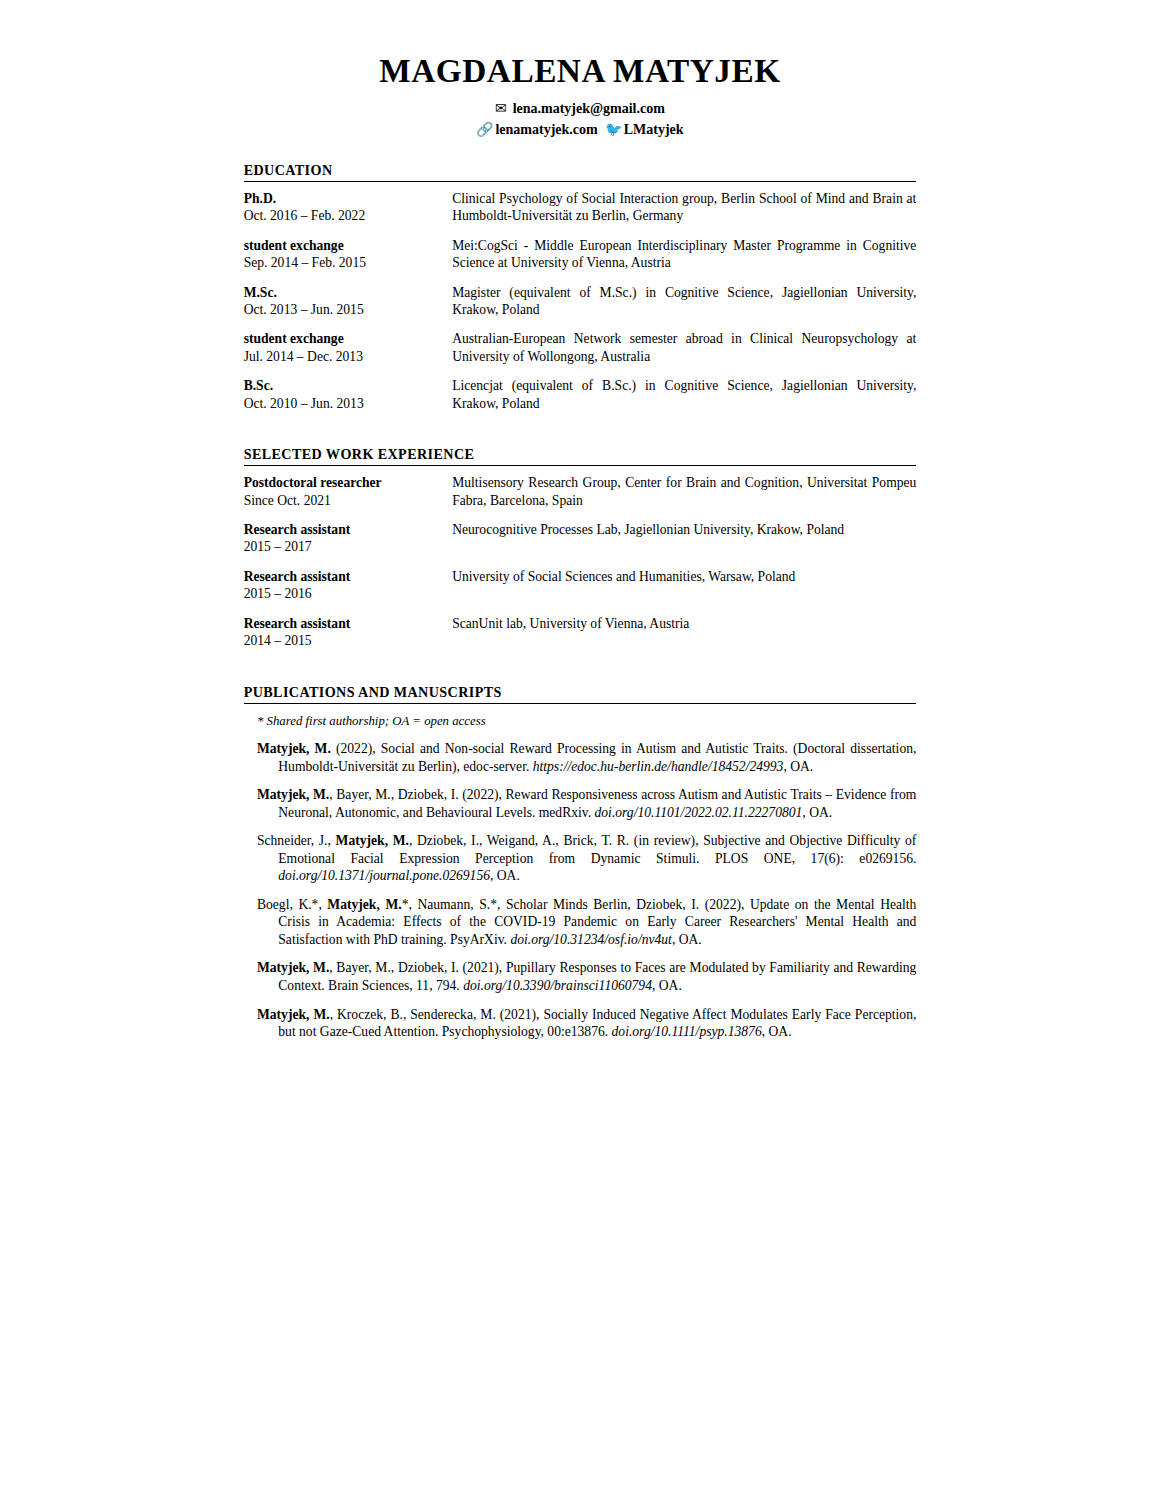MAGDALENA MATYJEK
✉ lena.matyjek@gmail.com
🔗lenamatyjek.com 🐦LMatyjek
Education
| Ph.D. Oct. 2016 – Feb. 2022 | Clinical Psychology of Social Interaction group, Berlin School of Mind and Brain at Humboldt-Universität zu Berlin, Germany |
| student exchange Sep. 2014 – Feb. 2015 | Mei:CogSci - Middle European Interdisciplinary Master Programme in Cognitive Science at University of Vienna, Austria |
| M.Sc. Oct. 2013 – Jun. 2015 | Magister (equivalent of M.Sc.) in Cognitive Science, Jagiellonian University, Krakow, Poland |
| student exchange Jul. 2014 – Dec. 2013 | Australian-European Network semester abroad in Clinical Neuropsychology at University of Wollongong, Australia |
| B.Sc. Oct. 2010 – Jun. 2013 | Licencjat (equivalent of B.Sc.) in Cognitive Science, Jagiellonian University, Krakow, Poland |
Selected Work Experience
| Postdoctoral researcher Since Oct. 2021 | Multisensory Research Group, Center for Brain and Cognition, Universitat Pompeu Fabra, Barcelona, Spain |
| Research assistant 2015 – 2017 | Neurocognitive Processes Lab, Jagiellonian University, Krakow, Poland |
| Research assistant 2015 – 2016 | University of Social Sciences and Humanities, Warsaw, Poland |
| Research assistant 2014 – 2015 | ScanUnit lab, University of Vienna, Austria |
Publications and Manuscripts
* Shared first authorship; OA = open access
Matyjek, M. (2022), Social and Non-social Reward Processing in Autism and Autistic Traits. (Doctoral dissertation, Humboldt-Universität zu Berlin), edoc-server. https://edoc.hu-berlin.de/handle/18452/24993, OA.
Matyjek, M., Bayer, M., Dziobek, I. (2022), Reward Responsiveness across Autism and Autistic Traits – Evidence from Neuronal, Autonomic, and Behavioural Levels. medRxiv. doi.org/10.1101/2022.02.11.22270801, OA.
Schneider, J., Matyjek, M., Dziobek, I., Weigand, A., Brick, T. R. (in review), Subjective and Objective Difficulty of Emotional Facial Expression Perception from Dynamic Stimuli. PLOS ONE, 17(6): e0269156. doi.org/10.1371/journal.pone.0269156, OA.
Boegl, K.*, Matyjek, M.*, Naumann, S.*, Scholar Minds Berlin, Dziobek, I. (2022), Update on the Mental Health Crisis in Academia: Effects of the COVID-19 Pandemic on Early Career Researchers' Mental Health and Satisfaction with PhD training. PsyArXiv. doi.org/10.31234/osf.io/nv4ut, OA.
Matyjek, M., Bayer, M., Dziobek, I. (2021), Pupillary Responses to Faces are Modulated by Familiarity and Rewarding Context. Brain Sciences, 11, 794. doi.org/10.3390/brainsci11060794, OA.
Matyjek, M., Kroczek, B., Senderecka, M. (2021), Socially Induced Negative Affect Modulates Early Face Perception, but not Gaze-Cued Attention. Psychophysiology, 00:e13876. doi.org/10.1111/psyp.13876, OA.